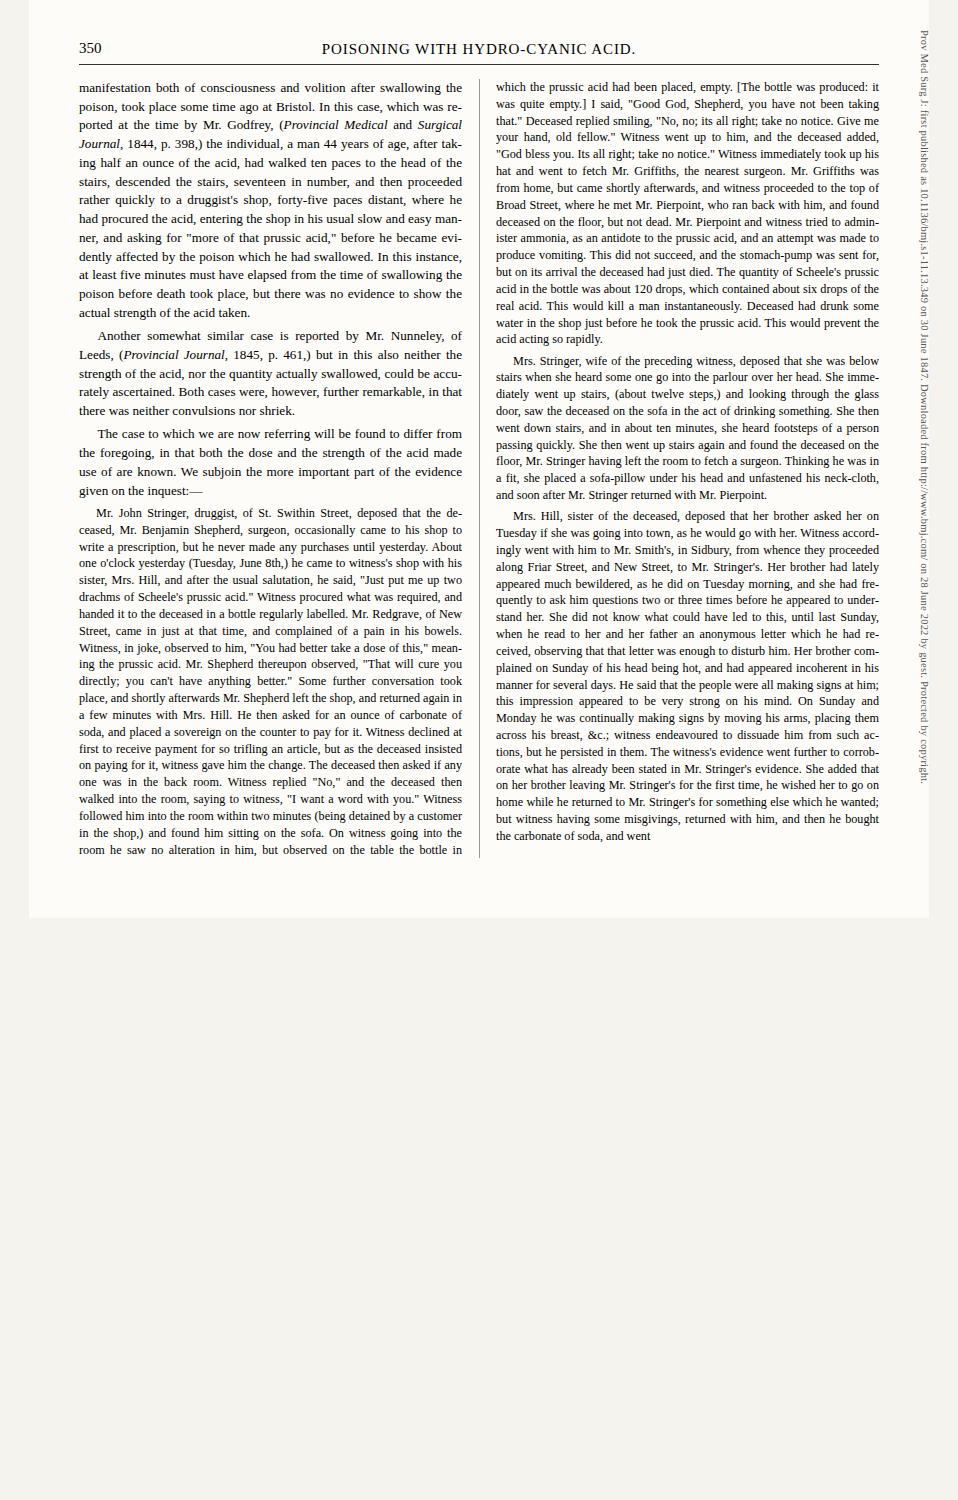Prov Med Surg J: first published as 10.1136/bmj.s1-11.13.349 on 30 June 1847. Downloaded from http://www.bmj.com/ on 28 June 2022 by guest. Protected by copyright.
350
POISONING WITH HYDRO-CYANIC ACID.
manifestation both of consciousness and volition after swallowing the poison, took place some time ago at Bristol. In this case, which was reported at the time by Mr. Godfrey, (Provincial Medical and Surgical Journal, 1844, p. 398,) the individual, a man 44 years of age, after taking half an ounce of the acid, had walked ten paces to the head of the stairs, descended the stairs, seventeen in number, and then proceeded rather quickly to a druggist's shop, forty-five paces distant, where he had procured the acid, entering the shop in his usual slow and easy manner, and asking for "more of that prussic acid," before he became evidently affected by the poison which he had swallowed. In this instance, at least five minutes must have elapsed from the time of swallowing the poison before death took place, but there was no evidence to show the actual strength of the acid taken.
Another somewhat similar case is reported by Mr. Nunneley, of Leeds, (Provincial Journal, 1845, p. 461,) but in this also neither the strength of the acid, nor the quantity actually swallowed, could be accurately ascertained. Both cases were, however, further remarkable, in that there was neither convulsions nor shriek.
The case to which we are now referring will be found to differ from the foregoing, in that both the dose and the strength of the acid made use of are known. We subjoin the more important part of the evidence given on the inquest:—
Mr. John Stringer, druggist, of St. Swithin Street, deposed that the deceased, Mr. Benjamin Shepherd, surgeon, occasionally came to his shop to write a prescription, but he never made any purchases until yesterday. About one o'clock yesterday (Tuesday, June 8th,) he came to witness's shop with his sister, Mrs. Hill, and after the usual salutation, he said, "Just put me up two drachms of Scheele's prussic acid." Witness procured what was required, and handed it to the deceased in a bottle regularly labelled. Mr. Redgrave, of New Street, came in just at that time, and complained of a pain in his bowels. Witness, in joke, observed to him, "You had better take a dose of this," meaning the prussic acid. Mr. Shepherd thereupon observed, "That will cure you directly; you can't have anything better." Some further conversation took place, and shortly afterwards Mr. Shepherd left the shop, and returned again in a few minutes with Mrs. Hill. He then asked for an ounce of carbonate of soda, and placed a sovereign on the counter to pay for it. Witness declined at first to receive payment for so trifling an article, but as the deceased insisted on paying for it, witness gave him the change. The deceased then asked if any one was in the back room. Witness replied "No," and the deceased then walked into the room, saying to witness, "I want a word with you." Witness followed him into the room within two minutes (being detained by a customer in the shop,) and found him sitting on the sofa. On witness going into the room he saw no alteration in him, but observed on the table the bottle in which the prussic acid had been placed, empty. [The bottle was produced: it was quite empty.] I said, "Good God, Shepherd, you have not been taking that." Deceased replied smiling, "No, no; its all right; take no notice. Give me your hand, old fellow." Witness went up to him, and the deceased added, "God bless you. Its all right; take no notice." Witness immediately took up his hat and went to fetch Mr. Griffiths, the nearest surgeon. Mr. Griffiths was from home, but came shortly afterwards, and witness proceeded to the top of Broad Street, where he met Mr. Pierpoint, who ran back with him, and found deceased on the floor, but not dead. Mr. Pierpoint and witness tried to administer ammonia, as an antidote to the prussic acid, and an attempt was made to produce vomiting. This did not succeed, and the stomach-pump was sent for, but on its arrival the deceased had just died. The quantity of Scheele's prussic acid in the bottle was about 120 drops, which contained about six drops of the real acid. This would kill a man instantaneously. Deceased had drunk some water in the shop just before he took the prussic acid. This would prevent the acid acting so rapidly.
Mrs. Stringer, wife of the preceding witness, deposed that she was below stairs when she heard some one go into the parlour over her head. She immediately went up stairs, (about twelve steps,) and looking through the glass door, saw the deceased on the sofa in the act of drinking something. She then went down stairs, and in about ten minutes, she heard footsteps of a person passing quickly. She then went up stairs again and found the deceased on the floor, Mr. Stringer having left the room to fetch a surgeon. Thinking he was in a fit, she placed a sofa-pillow under his head and unfastened his neck-cloth, and soon after Mr. Stringer returned with Mr. Pierpoint.
Mrs. Hill, sister of the deceased, deposed that her brother asked her on Tuesday if she was going into town, as he would go with her. Witness accordingly went with him to Mr. Smith's, in Sidbury, from whence they proceeded along Friar Street, and New Street, to Mr. Stringer's. Her brother had lately appeared much bewildered, as he did on Tuesday morning, and she had frequently to ask him questions two or three times before he appeared to understand her. She did not know what could have led to this, until last Sunday, when he read to her and her father an anonymous letter which he had received, observing that that letter was enough to disturb him. Her brother complained on Sunday of his head being hot, and had appeared incoherent in his manner for several days. He said that the people were all making signs at him; this impression appeared to be very strong on his mind. On Sunday and Monday he was continually making signs by moving his arms, placing them across his breast, &c.; witness endeavoured to dissuade him from such actions, but he persisted in them. The witness's evidence went further to corroborate what has already been stated in Mr. Stringer's evidence. She added that on her brother leaving Mr. Stringer's for the first time, he wished her to go on home while he returned to Mr. Stringer's for something else which he wanted; but witness having some misgivings, returned with him, and then he bought the carbonate of soda, and went